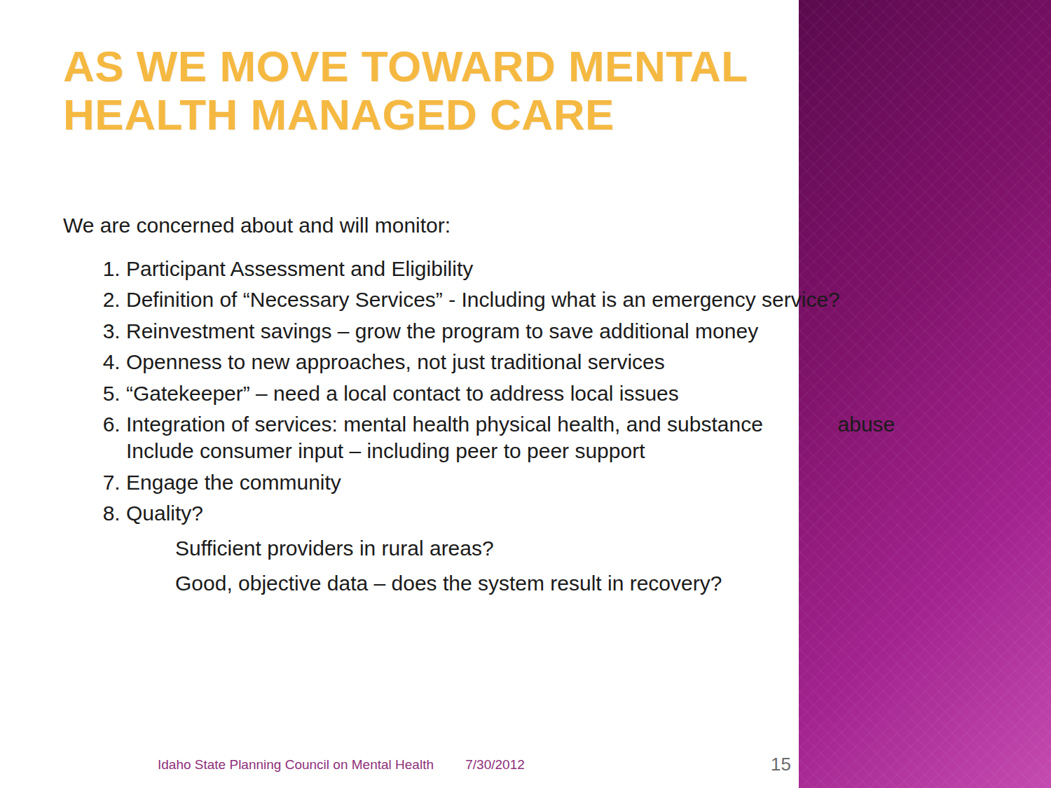As we move toward mental health managed care
We are concerned about and will monitor:
Participant Assessment and Eligibility
Definition of “Necessary Services” - Including what is an emergency service?
Reinvestment savings – grow the program to save additional money
Openness to new approaches, not just traditional services
“Gatekeeper” – need a local contact to address local issues
Integration of services: mental health physical health, and substance abuse Include consumer input – including peer to peer support
Engage the community
Quality?
Sufficient providers in rural areas?
Good, objective data – does the system result in recovery?
Idaho State Planning Council on Mental Health 7/30/2012
15